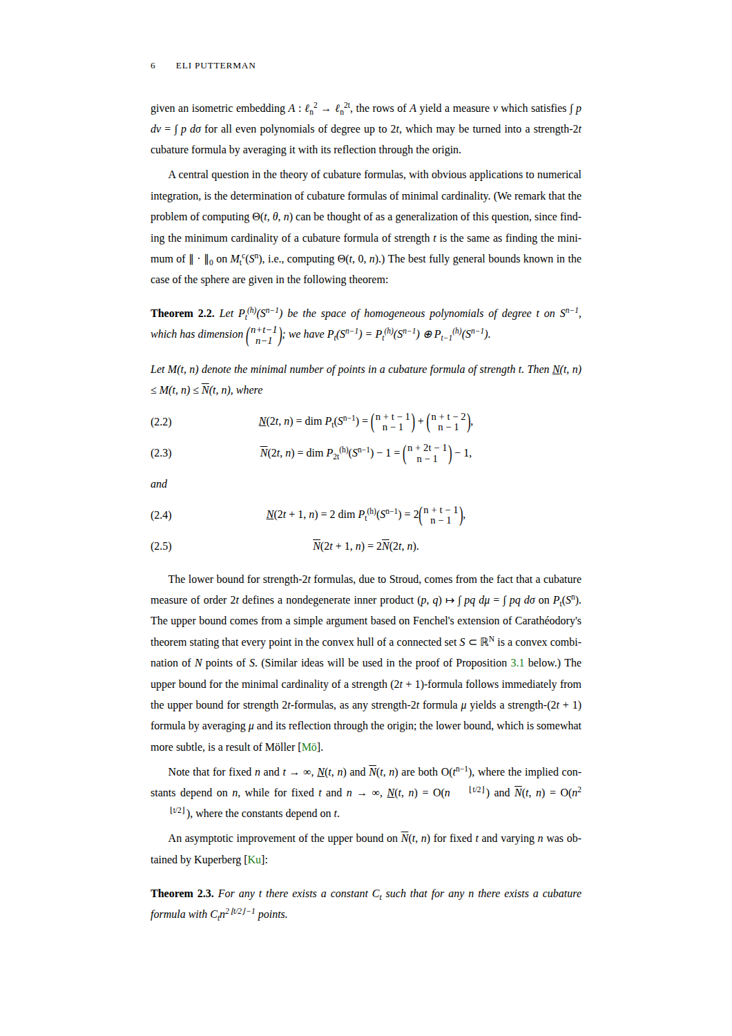6 ELI PUTTERMAN
given an isometric embedding A : ℓn2 → ℓn2t, the rows of A yield a measure ν which satisfies ∫ p dν = ∫ p dσ for all even polynomials of degree up to 2t, which may be turned into a strength-2t cubature formula by averaging it with its reflection through the origin.
A central question in the theory of cubature formulas, with obvious applications to numerical integration, is the determination of cubature formulas of minimal cardinality. (We remark that the problem of computing Θ(t, θ, n) can be thought of as a generalization of this question, since finding the minimum cardinality of a cubature formula of strength t is the same as finding the minimum of ∥ · ∥0 on Mtc(Sn), i.e., computing Θ(t, 0, n).) The best fully general bounds known in the case of the sphere are given in the following theorem:
Theorem 2.2. Let Pt(h)(Sn−1) be the space of homogeneous polynomials of degree t on Sn−1, which has dimension n+t−1 n−1; we have Pt(Sn−1) = Pt(h)(Sn−1) ⊕ Pt−1(h)(Sn−1).
Let M(t, n) denote the minimal number of points in a cubature formula of strength t. Then N(t, n) ≤ M(t, n) ≤ N(t, n), where
(2.2) N(2t, n) = dim Pt(Sn−1) = n + t − 1 n − 1 + n + t − 2 n − 1,
(2.3) N(2t, n) = dim P2t(h)(Sn−1) − 1 = n + 2t − 1 n − 1 − 1,
and
(2.4) N(2t + 1, n) = 2 dim Pt(h)(Sn−1) = 2n + t − 1 n − 1,
(2.5) N(2t + 1, n) = 2N(2t, n).
The lower bound for strength-2t formulas, due to Stroud, comes from the fact that a cubature measure of order 2t defines a nondegenerate inner product (p, q) ↦ ∫ pq dμ = ∫ pq dσ on Pt(Sn). The upper bound comes from a simple argument based on Fenchel's extension of Carathéodory's theorem stating that every point in the convex hull of a connected set S ⊂ ℝN is a convex combination of N points of S. (Similar ideas will be used in the proof of Proposition 3.1 below.) The upper bound for the minimal cardinality of a strength (2t + 1)-formula follows immediately from the upper bound for strength 2t-formulas, as any strength-2t formula μ yields a strength-(2t + 1) formula by averaging μ and its reflection through the origin; the lower bound, which is somewhat more subtle, is a result of Möller [Mö].
Note that for fixed n and t → ∞, N(t, n) and N(t, n) are both O(tn−1), where the implied constants depend on n, while for fixed t and n → ∞, N(t, n) = O(nt/2) and N(t, n) = O(n2t/2), where the constants depend on t.
An asymptotic improvement of the upper bound on N(t, n) for fixed t and varying n was obtained by Kuperberg [Ku]:
Theorem 2.3. For any t there exists a constant Ct such that for any n there exists a cubature formula with Ctn2t/2−1 points.